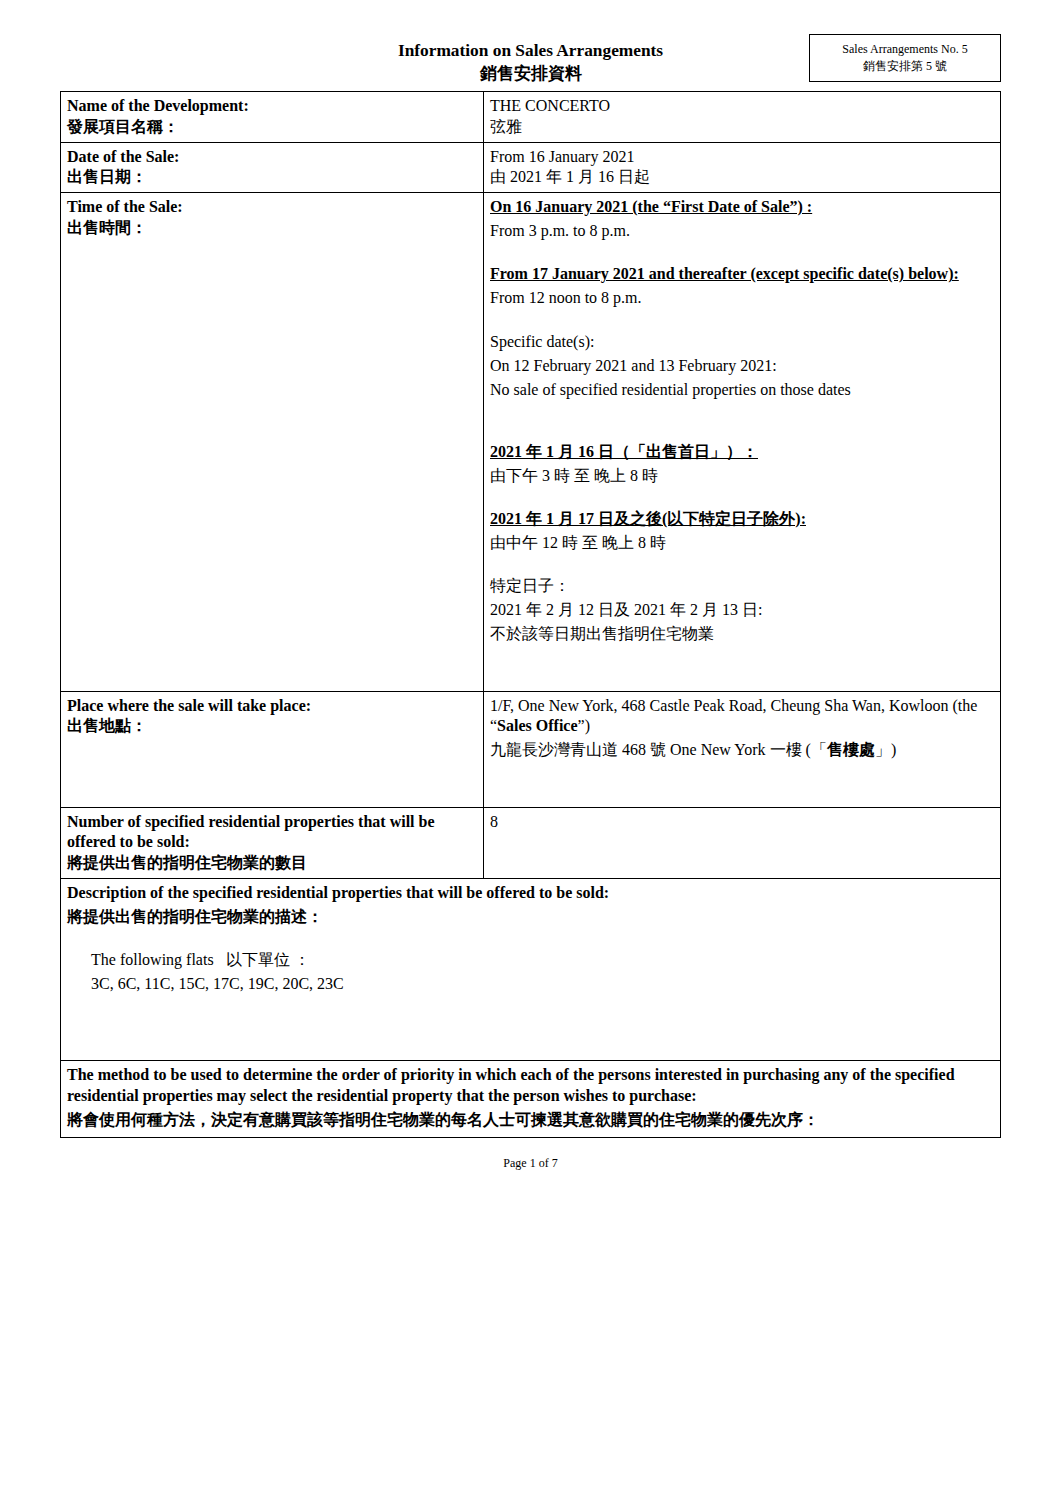Sales Arrangements No. 5
銷售安排第 5 號
Information on Sales Arrangements
銷售安排資料
| Name of the Development: 發展項目名稱： | THE CONCERTO 弦雅 |
| Date of the Sale: 出售日期： | From 16 January 2021 由 2021 年 1 月 16 日起 |
| Time of the Sale: 出售時間： | On 16 January 2021 (the “First Date of Sale”) : From 3 p.m. to 8 p.m. From 17 January 2021 and thereafter (except specific date(s) below): From 12 noon to 8 p.m. Specific date(s): On 12 February 2021 and 13 February 2021: No sale of specified residential properties on those dates 2021 年 1 月 16 日（「出售首日」）： 由下午 3 時 至 晚上 8 時 2021 年 1 月 17 日及之後(以下特定日子除外): 由中午 12 時 至 晚上 8 時 特定日子： 2021 年 2 月 12 日及 2021 年 2 月 13 日: 不於該等日期出售指明住宅物業 |
| Place where the sale will take place: 出售地點： | 1/F, One New York, 468 Castle Peak Road, Cheung Sha Wan, Kowloon (the “ Sales Office ”) 九龍長沙灣青山道 468 號 One New York 一樓 (「 售樓處 」) |
| Number of specified residential properties that will be offered to be sold: 將提供出售的指明住宅物業的數目 | 8 |
| Description of the specified residential properties that will be offered to be sold: 將提供出售的指明住宅物業的描述： The following flats 以下單位 ： 3C, 6C, 11C, 15C, 17C, 19C, 20C, 23C |
| The method to be used to determine the order of priority in which each of the persons interested in purchasing any of the specified residential properties may select the residential property that the person wishes to purchase: 將會使用何種方法，決定有意購買該等指明住宅物業的每名人士可揀選其意欲購買的住宅物業的優先次序： |
Page 1 of 7